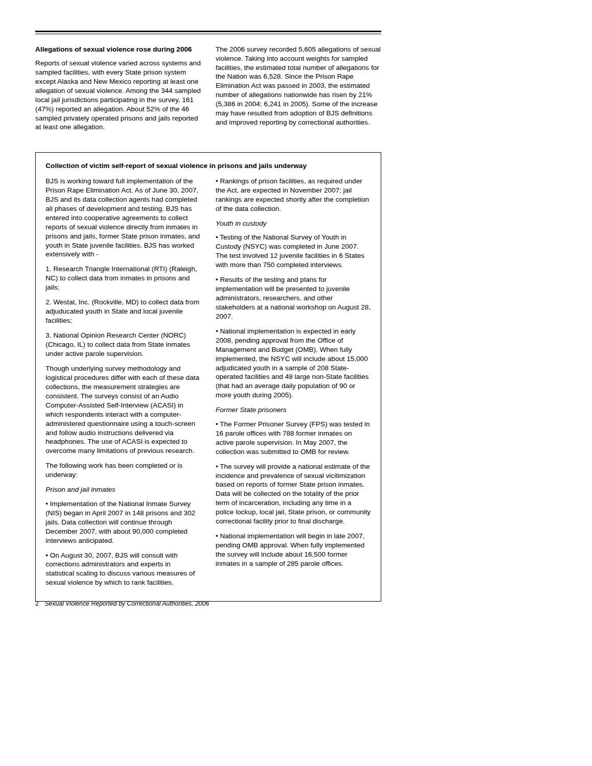Allegations of sexual violence rose during 2006
Reports of sexual violence varied across systems and sampled facilities, with every State prison system except Alaska and New Mexico reporting at least one allegation of sexual violence. Among the 344 sampled local jail jurisdictions participating in the survey, 161 (47%) reported an allegation. About 52% of the 46 sampled privately operated prisons and jails reported at least one allegation.
The 2006 survey recorded 5,605 allegations of sexual violence. Taking into account weights for sampled facilities, the estimated total number of allegations for the Nation was 6,528. Since the Prison Rape Elimination Act was passed in 2003, the estimated number of allegations nationwide has risen by 21% (5,386 in 2004; 6,241 in 2005). Some of the increase may have resulted from adoption of BJS definitions and improved reporting by correctional authorities.
Collection of victim self-report of sexual violence in prisons and jails underway
BJS is working toward full implementation of the Prison Rape Elimination Act. As of June 30, 2007, BJS and its data collection agents had completed all phases of development and testing. BJS has entered into cooperative agreements to collect reports of sexual violence directly from inmates in prisons and jails, former State prison inmates, and youth in State juvenile facilities. BJS has worked extensively with -
1. Research Triangle International (RTI) (Raleigh, NC) to collect data from inmates in prisons and jails;
2. Westat, Inc. (Rockville, MD) to collect data from adjuducated youth in State and local juvenile facilities;
3. National Opinion Research Center (NORC) (Chicago, IL) to collect data from State inmates under active parole supervision.
Though underlying survey methodology and logistical procedures differ with each of these data collections, the measurement strategies are consistent. The surveys consist of an Audio Computer-Assisted Self-Interview (ACASI) in which respondents interact with a computer-administered questionnaire using a touch-screen and follow audio instructions delivered via headphones. The use of ACASI is expected to overcome many limitations of previous research.
The following work has been completed or is underway:
Prison and jail inmates
• Implementation of the National Inmate Survey (NIS) began in April 2007 in 148 prisons and 302 jails. Data collection will continue through December 2007, with about 90,000 completed interviews anticipated.
• On August 30, 2007, BJS will consult with corrections administrators and experts in statistical scaling to discuss various measures of sexual violence by which to rank facilities.
• Rankings of prison facilities, as required under the Act, are expected in November 2007; jail rankings are expected shortly after the completion of the data collection.
Youth in custody
• Testing of the National Survey of Youth in Custody (NSYC) was completed in June 2007. The test involved 12 juvenile facilities in 6 States with more than 750 completed interviews.
• Results of the testing and plans for implementation will be presented to juvenile administrators, researchers, and other stakeholders at a national workshop on August 28, 2007.
• National implementation is expected in early 2008, pending approval from the Office of Management and Budget (OMB). When fully implemented, the NSYC will include about 15,000 adjudicated youth in a sample of 208 State-operated facilities and 48 large non-State facilities (that had an average daily population of 90 or more youth during 2005).
Former State prisoners
• The Former Prisoner Survey (FPS) was tested in 16 parole offices with 788 former inmates on active parole supervision. In May 2007, the collection was submitted to OMB for review.
• The survey will provide a national estimate of the incidence and prevalence of sexual vicitimization based on reports of former State prison inmates. Data will be collected on the totality of the prior term of incarceration, including any time in a police lockup, local jail, State prison, or community correctional facility prior to final discharge.
• National implementation will begin in late 2007, pending OMB approval. When fully implemented the survey will include about 16,500 former inmates in a sample of 285 parole offices.
2 Sexual Violence Reported by Correctional Authorities, 2006